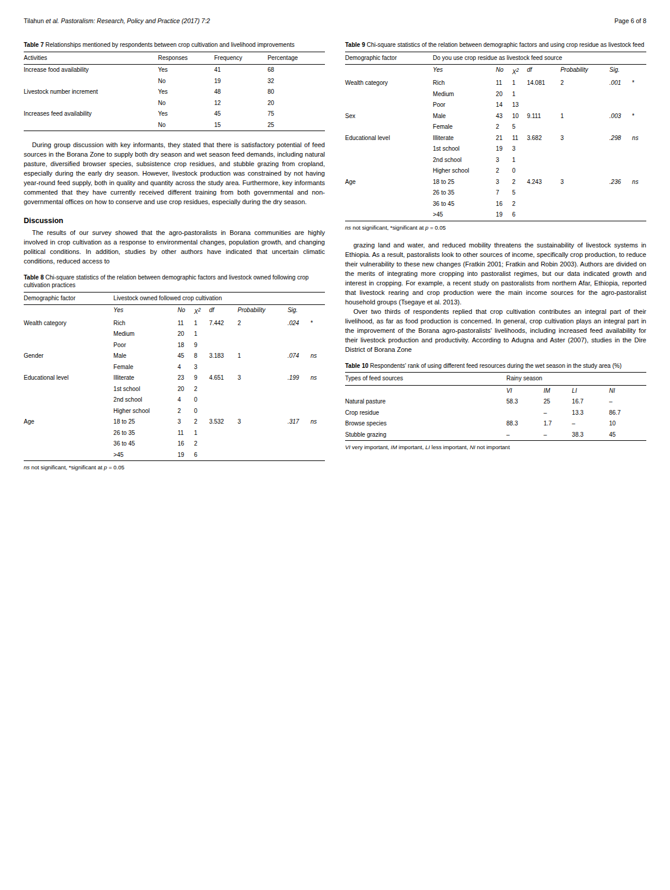Tilahun et al. Pastoralism: Research, Policy and Practice (2017) 7:2
Page 6 of 8
Table 7 Relationships mentioned by respondents between crop cultivation and livelihood improvements
| Activities | Responses | Frequency | Percentage |
| --- | --- | --- | --- |
| Increase food availability | Yes | 41 | 68 |
| | No | 19 | 32 |
| Livestock number increment | Yes | 48 | 80 |
| | No | 12 | 20 |
| Increases feed availability | Yes | 45 | 75 |
| | No | 15 | 25 |
During group discussion with key informants, they stated that there is satisfactory potential of feed sources in the Borana Zone to supply both dry season and wet season feed demands, including natural pasture, diversified browser species, subsistence crop residues, and stubble grazing from cropland, especially during the early dry season. However, livestock production was constrained by not having year-round feed supply, both in quality and quantity across the study area. Furthermore, key informants commented that they have currently received different training from both governmental and non-governmental offices on how to conserve and use crop residues, especially during the dry season.
Discussion
The results of our survey showed that the agro-pastoralists in Borana communities are highly involved in crop cultivation as a response to environmental changes, population growth, and changing political conditions. In addition, studies by other authors have indicated that uncertain climatic conditions, reduced access to
Table 8 Chi-square statistics of the relation between demographic factors and livestock owned following crop cultivation practices
| Demographic factor | Livestock owned followed crop cultivation |
| --- | --- |
| | Yes | No | X 2 | df | Probability | Sig. |
| Wealth category | Rich | 11 | 1 | 7.442 | 2 | .024 | * |
| | Medium | 20 | 1 | | | | |
| | Poor | 18 | 9 | | | | |
| Gender | Male | 45 | 8 | 3.183 | 1 | .074 | ns |
| | Female | 4 | 3 | | | | |
| Educational level | Illiterate | 23 | 9 | 4.651 | 3 | .199 | ns |
| | 1st school | 20 | 2 | | | | |
| | 2nd school | 4 | 0 | | | | |
| | Higher school | 2 | 0 | | | | |
| Age | 18 to 25 | 3 | 2 | 3.532 | 3 | .317 | ns |
| | 26 to 35 | 11 | 1 | | | | |
| | 36 to 45 | 16 | 2 | | | | |
| | >45 | 19 | 6 | | | | |
ns not significant, *significant at p = 0.05
Table 9 Chi-square statistics of the relation between demographic factors and using crop residue as livestock feed
| Demographic factor | Do you use crop residue as livestock feed source |
| --- | --- |
| | Yes | No | X 2 | df | Probability | Sig. |
| Wealth category | Rich | 11 | 1 | 14.081 | 2 | .001 | * |
| | Medium | 20 | 1 | | | | |
| | Poor | 14 | 13 | | | | |
| Sex | Male | 43 | 10 | 9.111 | 1 | .003 | * |
| | Female | 2 | 5 | | | | |
| Educational level | Illiterate | 21 | 11 | 3.682 | 3 | .298 | ns |
| | 1st school | 19 | 3 | | | | |
| | 2nd school | 3 | 1 | | | | |
| | Higher school | 2 | 0 | | | | |
| Age | 18 to 25 | 3 | 2 | 4.243 | 3 | .236 | ns |
| | 26 to 35 | 7 | 5 | | | | |
| | 36 to 45 | 16 | 2 | | | | |
| | >45 | 19 | 6 | | | | |
ns not significant, *significant at p = 0.05
grazing land and water, and reduced mobility threatens the sustainability of livestock systems in Ethiopia. As a result, pastoralists look to other sources of income, specifically crop production, to reduce their vulnerability to these new changes (Fratkin 2001; Fratkin and Robin 2003). Authors are divided on the merits of integrating more cropping into pastoralist regimes, but our data indicated growth and interest in cropping. For example, a recent study on pastoralists from northern Afar, Ethiopia, reported that livestock rearing and crop production were the main income sources for the agro-pastoralist household groups (Tsegaye et al. 2013).
Over two thirds of respondents replied that crop cultivation contributes an integral part of their livelihood, as far as food production is concerned. In general, crop cultivation plays an integral part in the improvement of the Borana agro-pastoralists' livelihoods, including increased feed availability for their livestock production and productivity. According to Adugna and Aster (2007), studies in the Dire District of Borana Zone
Table 10 Respondents' rank of using different feed resources during the wet season in the study area (%)
| Types of feed sources | Rainy season |
| --- | --- |
| | VI | IM | LI | NI |
| Natural pasture | 58.3 | 25 | 16.7 | – |
| Crop residue | | – | 13.3 | 86.7 |
| Browse species | 88.3 | 1.7 | – | 10 |
| Stubble grazing | – | – | 38.3 | 45 |
VI very important, IM important, LI less important, NI not important